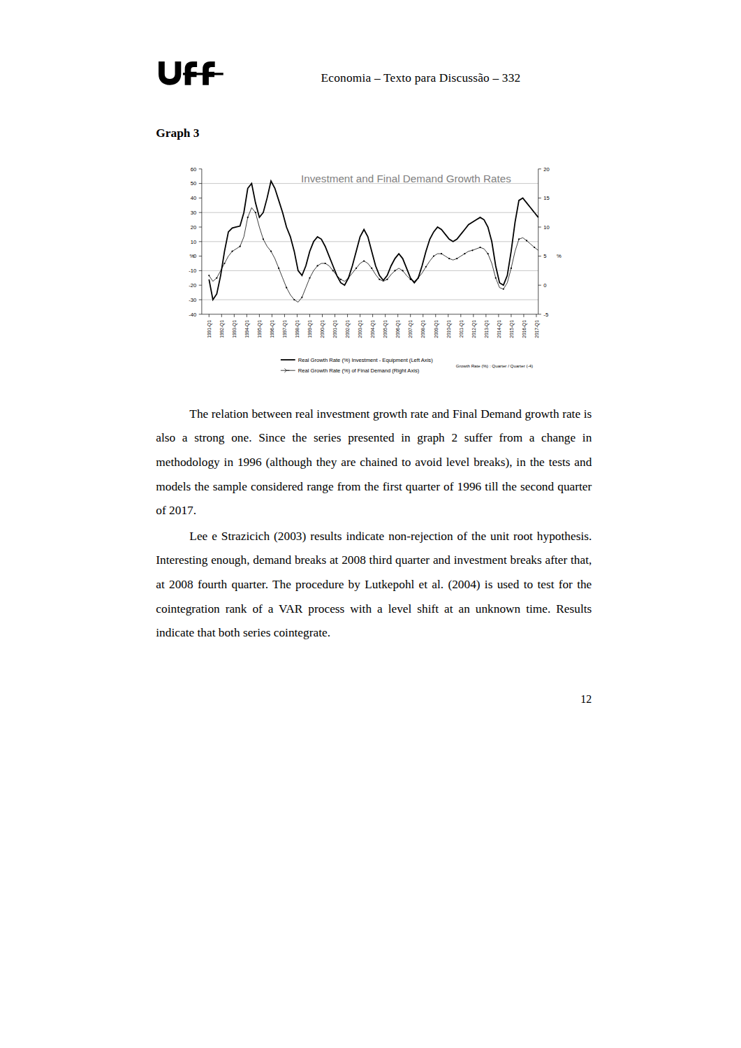Economia – Texto para Discussão – 332
Graph 3
60 50 40 30 20 10 0 -10 -20 -30 -40 % 20 15 10 5 0 -5 % Investment and Final Demand Growth Rates 1991-Q1 1992-Q1 1993-Q1 1994-Q1 1995-Q1 1996-Q1 1997-Q1 1998-Q1 1999-Q1 2000-Q1 2001-Q1 2002-Q1 2003-Q1 2004-Q1 2005-Q1 2006-Q1 2007-Q1 2008-Q1 2009-Q1 2010-Q1 2011-Q1 2012-Q1 2013-Q1 2014-Q1 2015-Q1 2016-Q1 2017-Q1 Real Growth Rate (%) Investment - Equipment (Left Axis) Real Growth Rate (%) of Final Demand (Right Axis) Growth Rate (%) : Quarter / Quarter (-4)
The relation between real investment growth rate and Final Demand growth rate is also a strong one. Since the series presented in graph 2 suffer from a change in methodology in 1996 (although they are chained to avoid level breaks), in the tests and models the sample considered range from the first quarter of 1996 till the second quarter of 2017.
Lee e Strazicich (2003) results indicate non-rejection of the unit root hypothesis. Interesting enough, demand breaks at 2008 third quarter and investment breaks after that, at 2008 fourth quarter. The procedure by Lutkepohl et al. (2004) is used to test for the cointegration rank of a VAR process with a level shift at an unknown time. Results indicate that both series cointegrate.
12